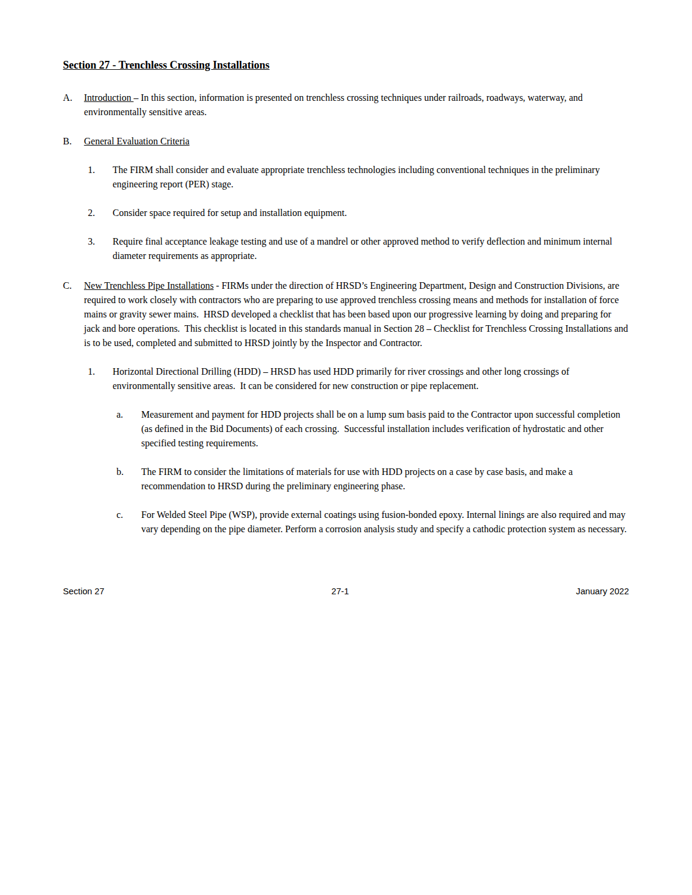Section 27 - Trenchless Crossing Installations
A.
Introduction – In this section, information is presented on trenchless crossing techniques under railroads, roadways, waterway, and environmentally sensitive areas.
B.
General Evaluation Criteria
1.
The FIRM shall consider and evaluate appropriate trenchless technologies including conventional techniques in the preliminary engineering report (PER) stage.
2.
Consider space required for setup and installation equipment.
3.
Require final acceptance leakage testing and use of a mandrel or other approved method to verify deflection and minimum internal diameter requirements as appropriate.
C.
New Trenchless Pipe Installations - FIRMs under the direction of HRSD’s Engineering Department, Design and Construction Divisions, are required to work closely with contractors who are preparing to use approved trenchless crossing means and methods for installation of force mains or gravity sewer mains. HRSD developed a checklist that has been based upon our progressive learning by doing and preparing for jack and bore operations. This checklist is located in this standards manual in Section 28 – Checklist for Trenchless Crossing Installations and is to be used, completed and submitted to HRSD jointly by the Inspector and Contractor.
1.
Horizontal Directional Drilling (HDD) – HRSD has used HDD primarily for river crossings and other long crossings of environmentally sensitive areas. It can be considered for new construction or pipe replacement.
a.
Measurement and payment for HDD projects shall be on a lump sum basis paid to the Contractor upon successful completion (as defined in the Bid Documents) of each crossing. Successful installation includes verification of hydrostatic and other specified testing requirements.
b.
The FIRM to consider the limitations of materials for use with HDD projects on a case by case basis, and make a recommendation to HRSD during the preliminary engineering phase.
c.
For Welded Steel Pipe (WSP), provide external coatings using fusion-bonded epoxy. Internal linings are also required and may vary depending on the pipe diameter. Perform a corrosion analysis study and specify a cathodic protection system as necessary.
Section 27
27-1
January 2022